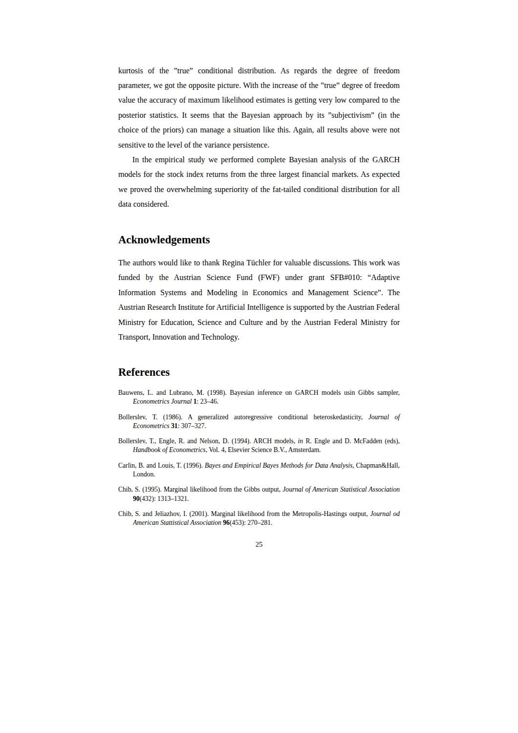kurtosis of the ”true” conditional distribution. As regards the degree of freedom parameter, we got the opposite picture. With the increase of the ”true” degree of freedom value the accuracy of maximum likelihood estimates is getting very low compared to the posterior statistics. It seems that the Bayesian approach by its ”subjectivism” (in the choice of the priors) can manage a situation like this. Again, all results above were not sensitive to the level of the variance persistence.
In the empirical study we performed complete Bayesian analysis of the GARCH models for the stock index returns from the three largest financial markets. As expected we proved the overwhelming superiority of the fat-tailed conditional distribution for all data considered.
Acknowledgements
The authors would like to thank Regina Tüchler for valuable discussions. This work was funded by the Austrian Science Fund (FWF) under grant SFB#010: “Adaptive Information Systems and Modeling in Economics and Management Science”. The Austrian Research Institute for Artificial Intelligence is supported by the Austrian Federal Ministry for Education, Science and Culture and by the Austrian Federal Ministry for Transport, Innovation and Technology.
References
Bauwens, L. and Lubrano, M. (1998). Bayesian inference on GARCH models usin Gibbs sampler, Econometrics Journal 1: 23–46.
Bollerslev, T. (1986). A generalized autoregressive conditional heteroskedasticity, Journal of Econometrics 31: 307–327.
Bollerslev, T., Engle, R. and Nelson, D. (1994). ARCH models, in R. Engle and D. McFadden (eds), Handbook of Econometrics, Vol. 4, Elsevier Science B.V., Amsterdam.
Carlin, B. and Louis, T. (1996). Bayes and Empirical Bayes Methods for Data Analysis, Chapman&Hall, London.
Chib, S. (1995). Marginal likelihood from the Gibbs output, Journal of American Statistical Association 90(432): 1313–1321.
Chib, S. and Jeliazhov, I. (2001). Marginal likelihood from the Metropolis-Hastings output, Journal od American Stattistical Association 96(453): 270–281.
25